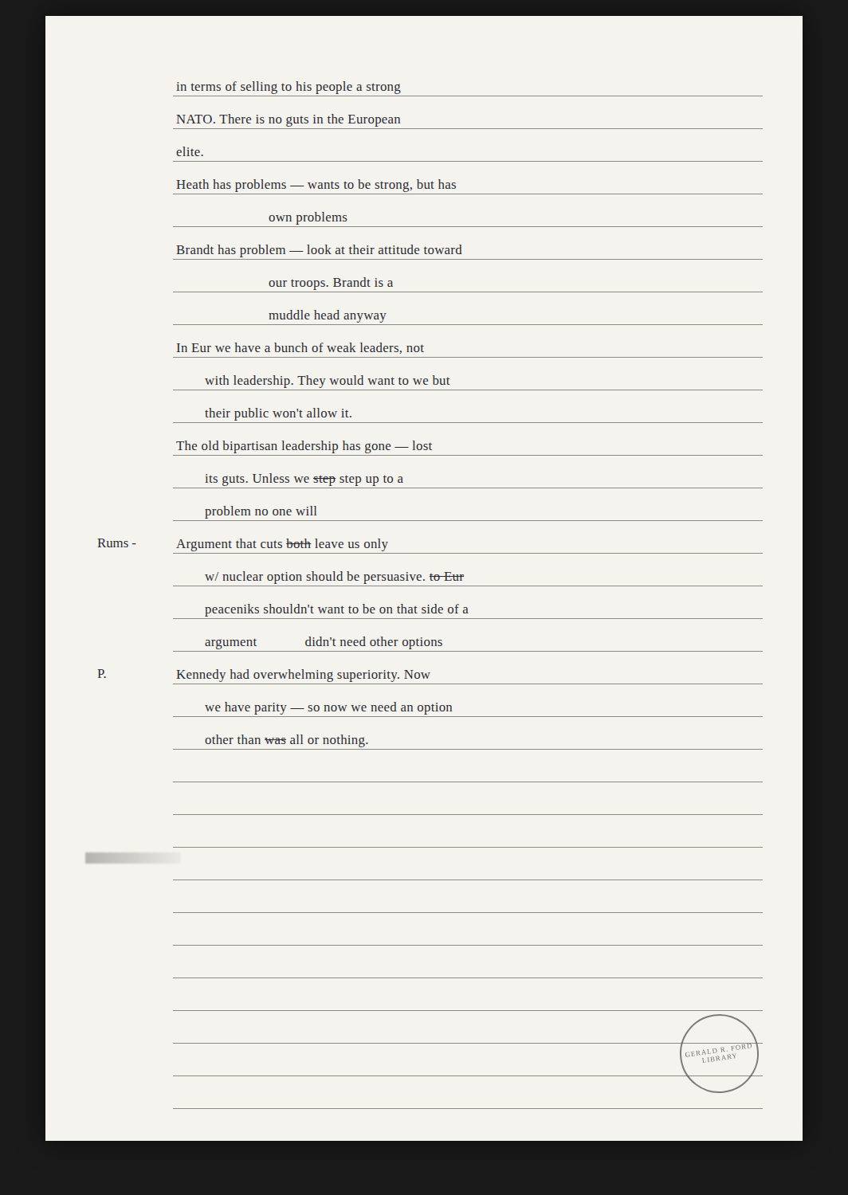in terms of selling to his people a strong
NATO. There is no guts in the European
elite.
Heath has problems — wants to be strong, but has
own problems
Brandt has problem — look at their attitude toward
our troops. Brandt is a
muddle head anyway
In Eur we have a bunch of weak leaders, not
with leadership. They would want to we but
their public won't allow it.
The old bipartisan leadership has gone — lost
its guts. Unless we step step up to a
problem no one will
Rums -Argument that cuts both leave us only
w/ nuclear option should be persuasive. to Eur
peaceniks shouldn't want to be on that side of a
argument didn't need other options
P. Kennedy had overwhelming superiority. Now
we have parity — so now we need an option
other than was all or nothing.
GERALD R. FORD LIBRARY